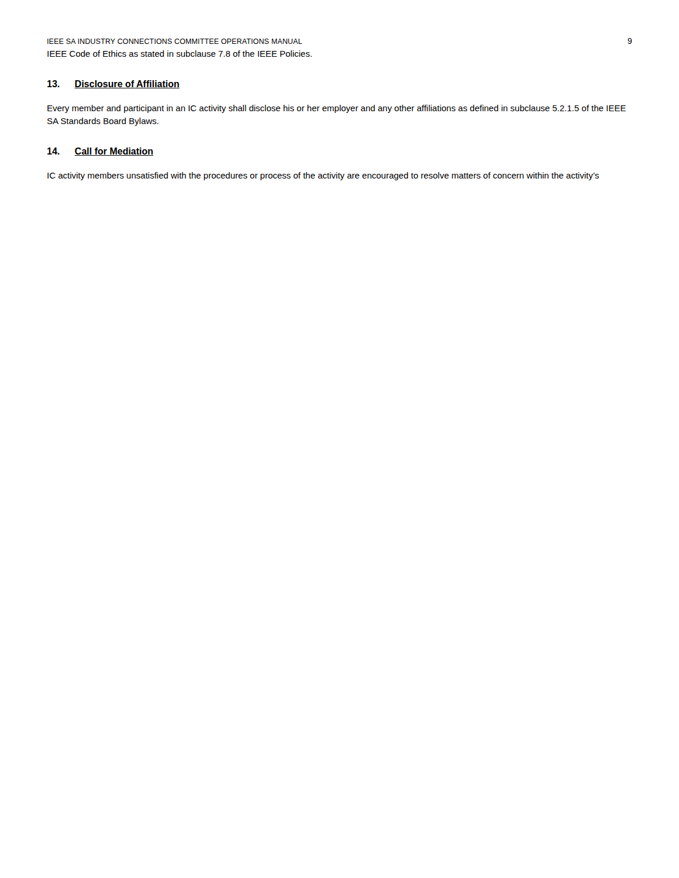IEEE SA Industry Connections Committee Operations Manual 9
IEEE Code of Ethics as stated in subclause 7.8 of the IEEE Policies.
13. Disclosure of Affiliation
Every member and participant in an IC activity shall disclose his or her employer and any other affiliations as defined in subclause 5.2.1.5 of the IEEE SA Standards Board Bylaws.
14. Call for Mediation
IC activity members unsatisfied with the procedures or process of the activity are encouraged to resolve matters of concern within the activity’s